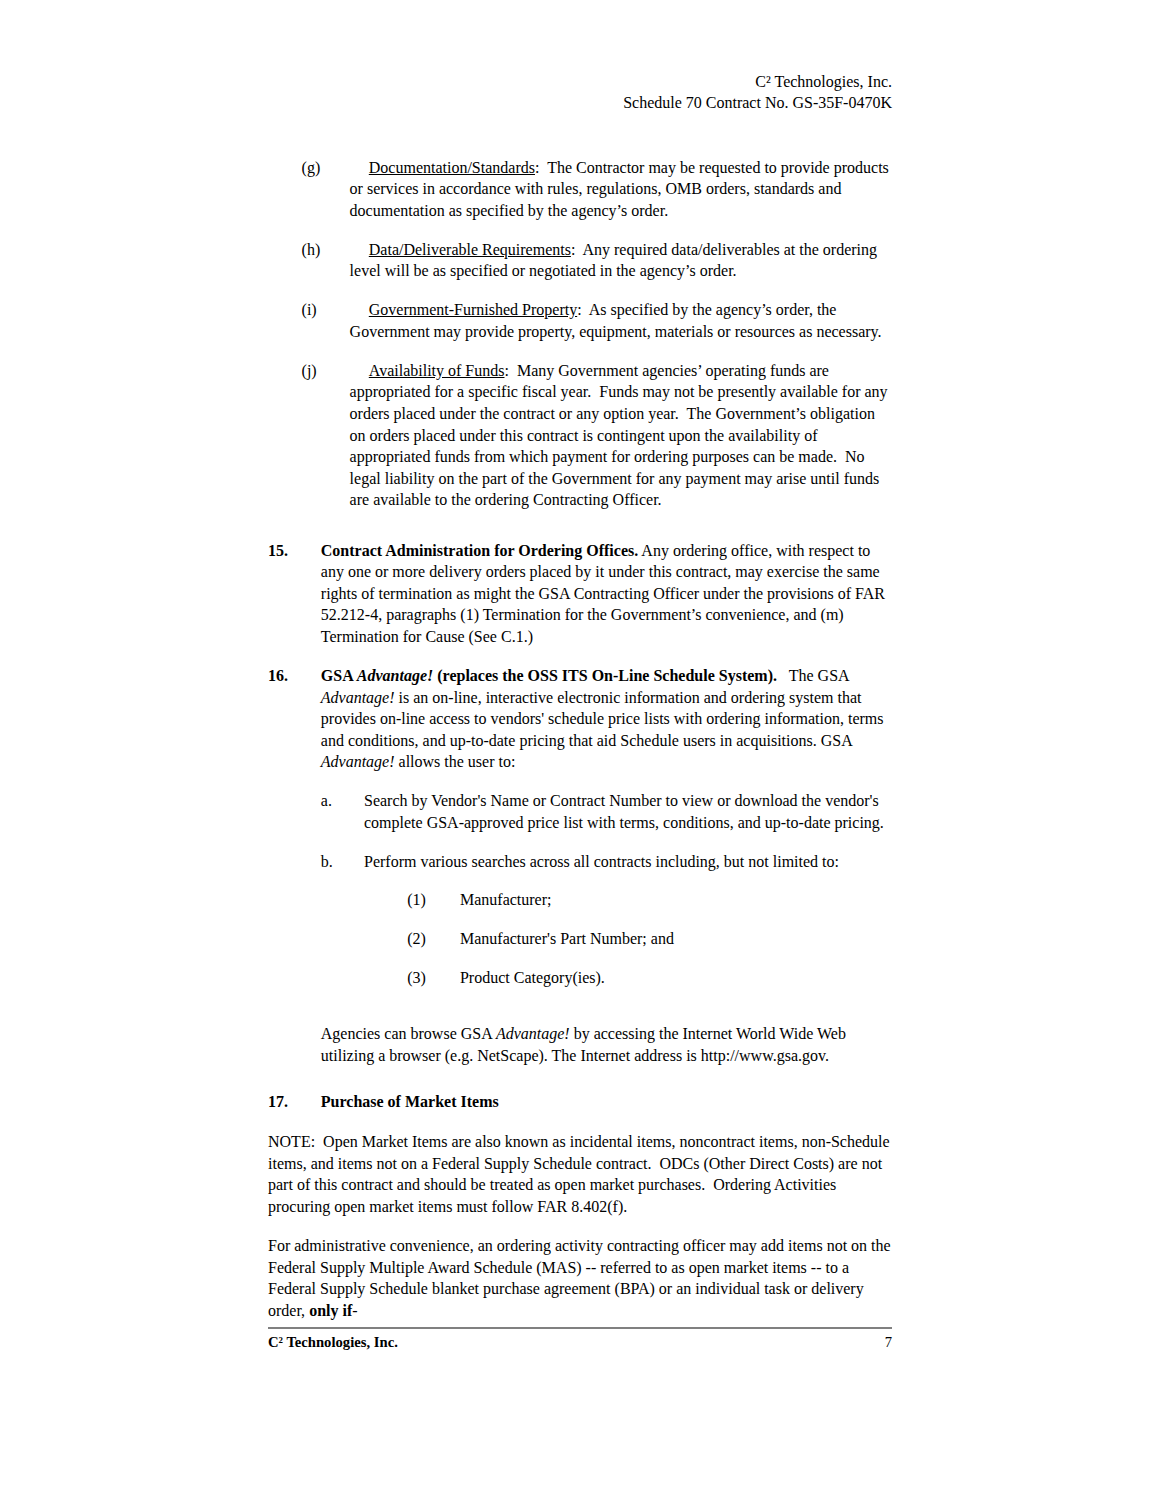C² Technologies, Inc.
Schedule 70 Contract No. GS-35F-0470K
(g) Documentation/Standards: The Contractor may be requested to provide products or services in accordance with rules, regulations, OMB orders, standards and documentation as specified by the agency’s order.
(h) Data/Deliverable Requirements: Any required data/deliverables at the ordering level will be as specified or negotiated in the agency’s order.
(i) Government-Furnished Property: As specified by the agency’s order, the Government may provide property, equipment, materials or resources as necessary.
(j) Availability of Funds: Many Government agencies’ operating funds are appropriated for a specific fiscal year. Funds may not be presently available for any orders placed under the contract or any option year. The Government’s obligation on orders placed under this contract is contingent upon the availability of appropriated funds from which payment for ordering purposes can be made. No legal liability on the part of the Government for any payment may arise until funds are available to the ordering Contracting Officer.
15.
Contract Administration for Ordering Offices. Any ordering office, with respect to any one or more delivery orders placed by it under this contract, may exercise the same rights of termination as might the GSA Contracting Officer under the provisions of FAR 52.212-4, paragraphs (1) Termination for the Government’s convenience, and (m) Termination for Cause (See C.1.)
16.
GSA Advantage! (replaces the OSS ITS On-Line Schedule System). The GSA Advantage! is an on-line, interactive electronic information and ordering system that provides on-line access to vendors' schedule price lists with ordering information, terms and conditions, and up-to-date pricing that aid Schedule users in acquisitions. GSA Advantage! allows the user to:
a.
Search by Vendor's Name or Contract Number to view or download the vendor's complete GSA-approved price list with terms, conditions, and up-to-date pricing.
b.
Perform various searches across all contracts including, but not limited to:
(1)
Manufacturer;
(2)
Manufacturer's Part Number; and
(3)
Product Category(ies).
Agencies can browse GSA Advantage! by accessing the Internet World Wide Web utilizing a browser (e.g. NetScape). The Internet address is http://www.gsa.gov.
17.
Purchase of Market Items
NOTE: Open Market Items are also known as incidental items, noncontract items, non-Schedule items, and items not on a Federal Supply Schedule contract. ODCs (Other Direct Costs) are not part of this contract and should be treated as open market purchases. Ordering Activities procuring open market items must follow FAR 8.402(f).
For administrative convenience, an ordering activity contracting officer may add items not on the Federal Supply Multiple Award Schedule (MAS) -- referred to as open market items -- to a Federal Supply Schedule blanket purchase agreement (BPA) or an individual task or delivery order, only if-
C² Technologies, Inc. 7